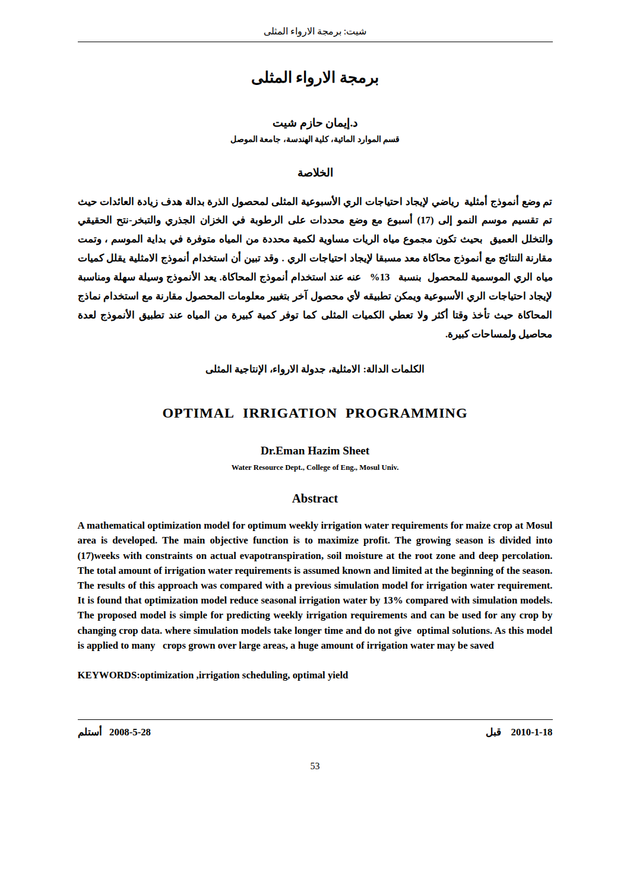شيت: برمجة الارواء المثلى
برمجة الارواء المثلى
د.إيمان حازم شيت
قسم الموارد المائية، كلية الهندسة، جامعة الموصل
الخلاصة
تم وضع أنموذج أمثلية رياضي لإيجاد احتياجات الري الأسبوعية المثلى لمحصول الذرة بدالة هدف زيادة العائدات حيث تم تقسيم موسم النمو إلى (17) أسبوع مع وضع محددات على الرطوبة في الخزان الجذري والتبخر-نتح الحقيقي والتخلل العميق بحيث تكون مجموع مياه الريات مساوية لكمية محددة من المياه متوفرة في بداية الموسم ، وتمت مقارنة النتائج مع أنموذج محاكاة معد مسبقا لإيجاد احتياجات الري . وقد تبين أن استخدام أنموذج الامثلية يقلل كميات مياه الري الموسمية للمحصول بنسبة 13% عنه عند استخدام أنموذج المحاكاة. يعد الأنموذج وسيلة سهلة ومناسبة لإيجاد احتياجات الري الأسبوعية ويمكن تطبيقه لأي محصول آخر بتغيير معلومات المحصول مقارنة مع استخدام نماذج المحاكاة حيث تأخذ وقتا أكثر ولا تعطي الكميات المثلى كما توفر كمية كبيرة من المياه عند تطبيق الأنموذج لعدة محاصيل ولمساحات كبيرة.
الكلمات الدالة: الامثلية، جدولة الارواء، الإنتاجية المثلى
OPTIMAL IRRIGATION PROGRAMMING
Dr.Eman Hazim Sheet
Water Resource Dept., College of Eng., Mosul Univ.
Abstract
A mathematical optimization model for optimum weekly irrigation water requirements for maize crop at Mosul area is developed. The main objective function is to maximize profit. The growing season is divided into (17)weeks with constraints on actual evapotranspiration, soil moisture at the root zone and deep percolation. The total amount of irrigation water requirements is assumed known and limited at the beginning of the season. The results of this approach was compared with a previous simulation model for irrigation water requirement. It is found that optimization model reduce seasonal irrigation water by 13% compared with simulation models. The proposed model is simple for predicting weekly irrigation requirements and can be used for any crop by changing crop data. where simulation models take longer time and do not give optimal solutions. As this model is applied to many crops grown over large areas, a huge amount of irrigation water may be saved
KEYWORDS:optimization ,irrigation scheduling, optimal yield
2010-1-18 قبل 2008-5-28 أستلم
53